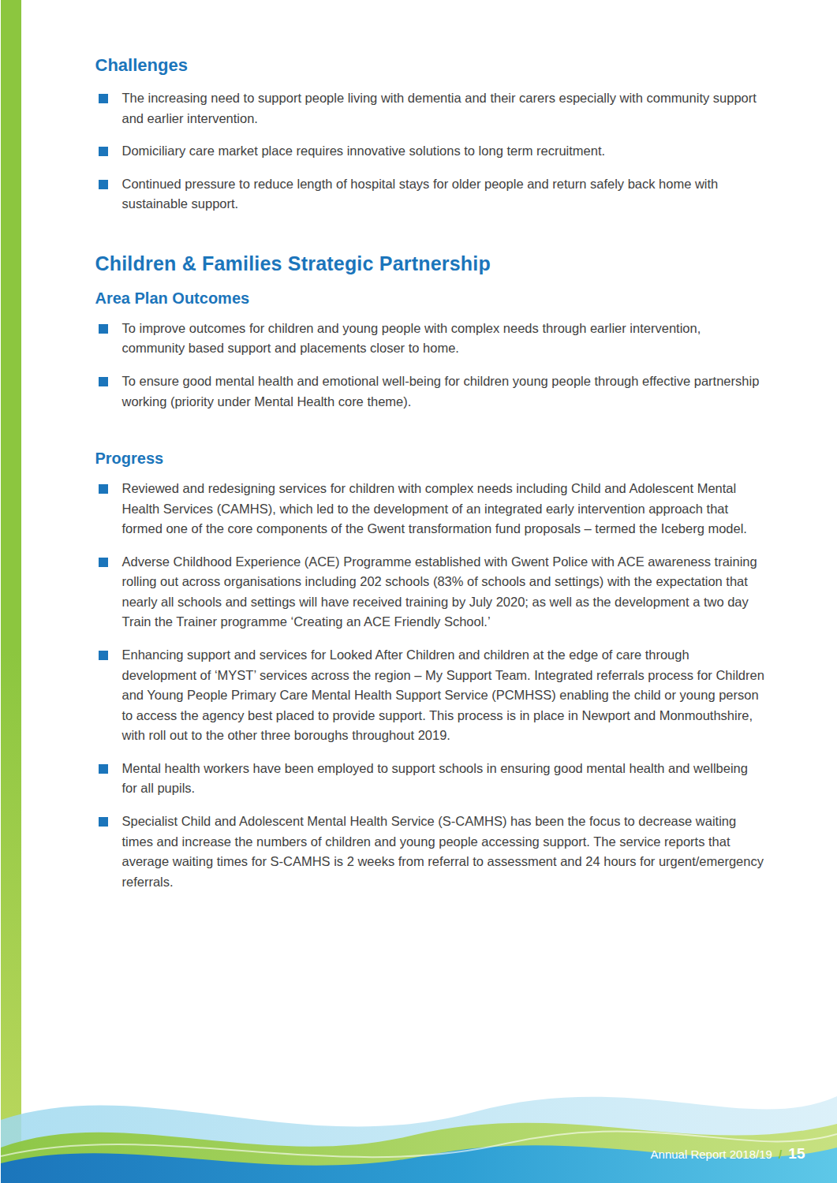Challenges
The increasing need to support people living with dementia and their carers especially with community support and earlier intervention.
Domiciliary care market place requires innovative solutions to long term recruitment.
Continued pressure to reduce length of hospital stays for older people and return safely back home with sustainable support.
Children & Families Strategic Partnership
Area Plan Outcomes
To improve outcomes for children and young people with complex needs through earlier intervention, community based support and placements closer to home.
To ensure good mental health and emotional well-being for children young people through effective partnership working (priority under Mental Health core theme).
Progress
Reviewed and redesigning services for children with complex needs including Child and Adolescent Mental Health Services (CAMHS), which led to the development of an integrated early intervention approach that formed one of the core components of the Gwent transformation fund proposals – termed the Iceberg model.
Adverse Childhood Experience (ACE) Programme established with Gwent Police with ACE awareness training rolling out across organisations including 202 schools (83% of schools and settings) with the expectation that nearly all schools and settings will have received training by July 2020; as well as the development a two day Train the Trainer programme ‘Creating an ACE Friendly School.’
Enhancing support and services for Looked After Children and children at the edge of care through development of ‘MYST’ services across the region – My Support Team. Integrated referrals process for Children and Young People Primary Care Mental Health Support Service (PCMHSS) enabling the child or young person to access the agency best placed to provide support. This process is in place in Newport and Monmouthshire, with roll out to the other three boroughs throughout 2019.
Mental health workers have been employed to support schools in ensuring good mental health and wellbeing for all pupils.
Specialist Child and Adolescent Mental Health Service (S-CAMHS) has been the focus to decrease waiting times and increase the numbers of children and young people accessing support. The service reports that average waiting times for S-CAMHS is 2 weeks from referral to assessment and 24 hours for urgent/emergency referrals.
Annual Report 2018/19 / 15